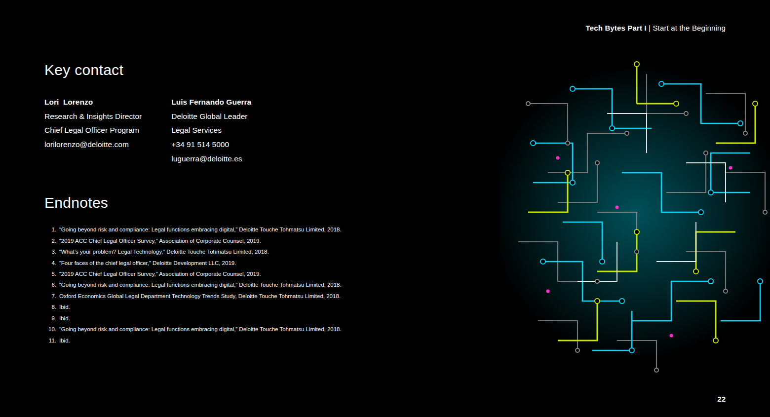Tech Bytes Part I | Start at the Beginning
Key contact
Lori Lorenzo Research & Insights Director
Chief Legal Officer Program
lorilorenzo@deloitte.com
Luis Fernando Guerra Deloitte Global Leader
Legal Services
+34 91 514 5000
luguerra@deloitte.es
Endnotes
“Going beyond risk and compliance: Legal functions embracing digital,” Deloitte Touche Tohmatsu Limited, 2018.
“2019 ACC Chief Legal Officer Survey,” Association of Corporate Counsel, 2019.
“What’s your problem? Legal Technology,” Deloitte Touche Tohmatsu Limited, 2018.
“Four faces of the chief legal officer,” Deloitte Development LLC, 2019.
“2019 ACC Chief Legal Officer Survey,” Association of Corporate Counsel, 2019.
“Going beyond risk and compliance: Legal functions embracing digital,” Deloitte Touche Tohmatsu Limited, 2018.
Oxford Economics Global Legal Department Technology Trends Study, Deloitte Touche Tohmatsu Limited, 2018.
Ibid.
Ibid.
“Going beyond risk and compliance: Legal functions embracing digital,” Deloitte Touche Tohmatsu Limited, 2018.
Ibid.
22